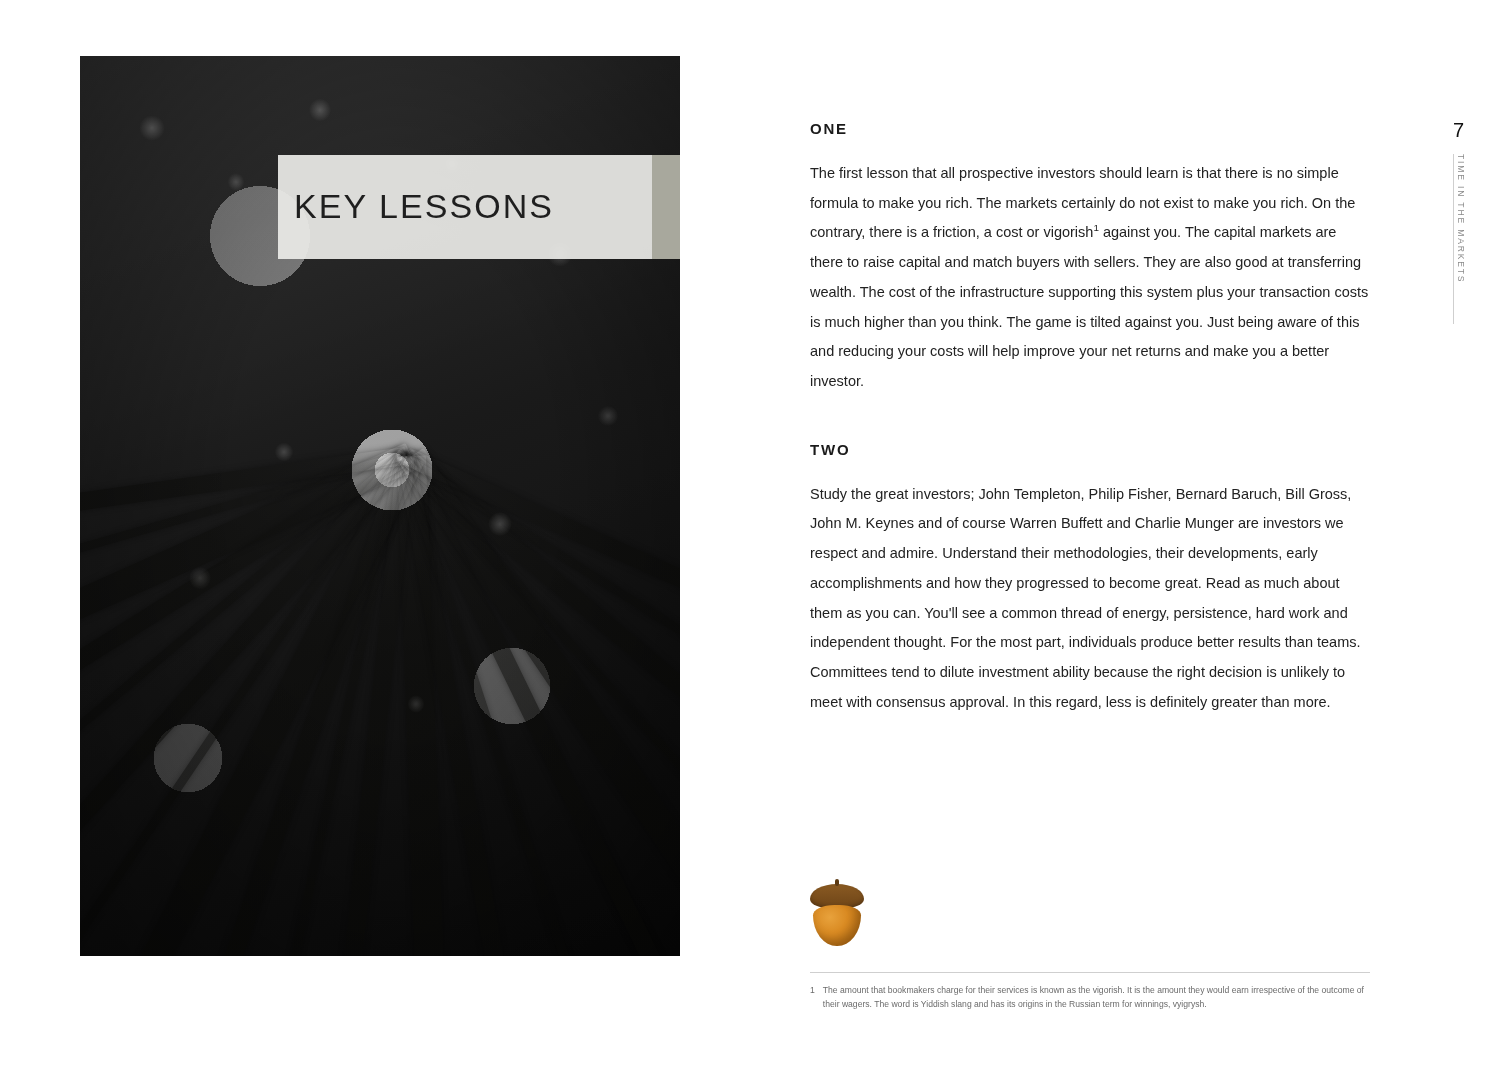KEY LESSONS
7
Time in the markets
One
The first lesson that all prospective investors should learn is that there is no simple formula to make you rich. The markets certainly do not exist to make you rich. On the contrary, there is a friction, a cost or vigorish1 against you. The capital markets are there to raise capital and match buyers with sellers. They are also good at transferring wealth. The cost of the infrastructure supporting this system plus your transaction costs is much higher than you think. The game is tilted against you. Just being aware of this and reducing your costs will help improve your net returns and make you a better investor.
Two
Study the great investors; John Templeton, Philip Fisher, Bernard Baruch, Bill Gross, John M. Keynes and of course Warren Buffett and Charlie Munger are investors we respect and admire. Understand their methodologies, their developments, early accomplishments and how they progressed to become great. Read as much about them as you can. You'll see a common thread of energy, persistence, hard work and independent thought. For the most part, individuals produce better results than teams. Committees tend to dilute investment ability because the right decision is unlikely to meet with consensus approval. In this regard, less is definitely greater than more.
1 The amount that bookmakers charge for their services is known as the vigorish. It is the amount they would earn irrespective of the outcome of their wagers. The word is Yiddish slang and has its origins in the Russian term for winnings, vyigrysh.